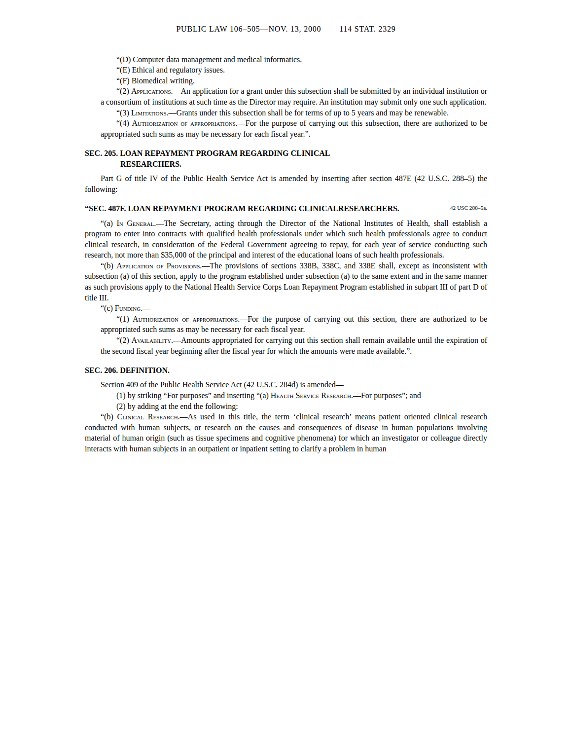PUBLIC LAW 106–505—NOV. 13, 2000 114 STAT. 2329
“(D) Computer data management and medical informatics.
“(E) Ethical and regulatory issues.
“(F) Biomedical writing.
“(2) Applications.—An application for a grant under this subsection shall be submitted by an individual institution or a consortium of institutions at such time as the Director may require. An institution may submit only one such application.
“(3) Limitations.—Grants under this subsection shall be for terms of up to 5 years and may be renewable.
“(4) Authorization of appropriations.—For the purpose of carrying out this subsection, there are authorized to be appropriated such sums as may be necessary for each fiscal year.”.
SEC. 205. LOAN REPAYMENT PROGRAM REGARDING CLINICALRESEARCHERS.
Part G of title IV of the Public Health Service Act is amended by inserting after section 487E (42 U.S.C. 288–5) the following:
42 USC 288–5a.“SEC. 487F. LOAN REPAYMENT PROGRAM REGARDING CLINICALRESEARCHERS.
“(a) In General.—The Secretary, acting through the Director of the National Institutes of Health, shall establish a program to enter into contracts with qualified health professionals under which such health professionals agree to conduct clinical research, in consideration of the Federal Government agreeing to repay, for each year of service conducting such research, not more than $35,000 of the principal and interest of the educational loans of such health professionals.
“(b) Application of Provisions.—The provisions of sections 338B, 338C, and 338E shall, except as inconsistent with subsection (a) of this section, apply to the program established under subsection (a) to the same extent and in the same manner as such provisions apply to the National Health Service Corps Loan Repayment Program established in subpart III of part D of title III.
“(c) Funding.—
“(1) Authorization of appropriations.—For the purpose of carrying out this section, there are authorized to be appropriated such sums as may be necessary for each fiscal year.
“(2) Availability.—Amounts appropriated for carrying out this section shall remain available until the expiration of the second fiscal year beginning after the fiscal year for which the amounts were made available.”.
SEC. 206. DEFINITION.
Section 409 of the Public Health Service Act (42 U.S.C. 284d) is amended—
(1) by striking “For purposes” and inserting “(a) Health Service Research.—For purposes”; and
(2) by adding at the end the following:
“(b) Clinical Research.—As used in this title, the term ‘clinical research’ means patient oriented clinical research conducted with human subjects, or research on the causes and consequences of disease in human populations involving material of human origin (such as tissue specimens and cognitive phenomena) for which an investigator or colleague directly interacts with human subjects in an outpatient or inpatient setting to clarify a problem in human